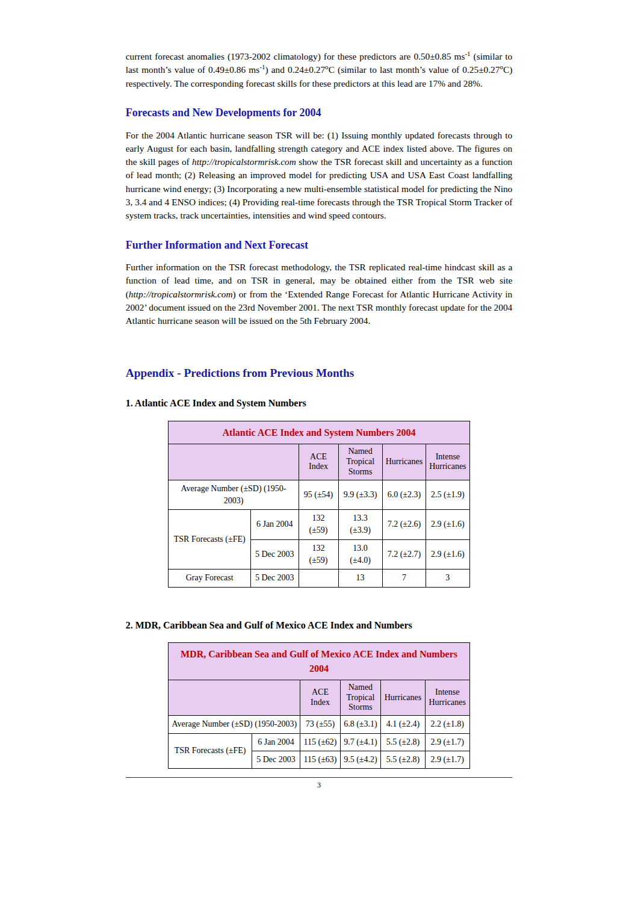current forecast anomalies (1973-2002 climatology) for these predictors are 0.50±0.85 ms-1 (similar to last month’s value of 0.49±0.86 ms-1) and 0.24±0.27oC (similar to last month’s value of 0.25±0.27oC) respectively. The corresponding forecast skills for these predictors at this lead are 17% and 28%.
Forecasts and New Developments for 2004
For the 2004 Atlantic hurricane season TSR will be: (1) Issuing monthly updated forecasts through to early August for each basin, landfalling strength category and ACE index listed above. The figures on the skill pages of http://tropicalstormrisk.com show the TSR forecast skill and uncertainty as a function of lead month; (2) Releasing an improved model for predicting USA and USA East Coast landfalling hurricane wind energy; (3) Incorporating a new multi-ensemble statistical model for predicting the Nino 3, 3.4 and 4 ENSO indices; (4) Providing real-time forecasts through the TSR Tropical Storm Tracker of system tracks, track uncertainties, intensities and wind speed contours.
Further Information and Next Forecast
Further information on the TSR forecast methodology, the TSR replicated real-time hindcast skill as a function of lead time, and on TSR in general, may be obtained either from the TSR web site (http://tropicalstormrisk.com) or from the ‘Extended Range Forecast for Atlantic Hurricane Activity in 2002’ document issued on the 23rd November 2001. The next TSR monthly forecast update for the 2004 Atlantic hurricane season will be issued on the 5th February 2004.
Appendix - Predictions from Previous Months
1. Atlantic ACE Index and System Numbers
| Atlantic ACE Index and System Numbers 2004 |
| | ACE Index | Named Tropical Storms | Hurricanes | Intense Hurricanes |
| Average Number (±SD) (1950-2003) | 95 (±54) | 9.9 (±3.3) | 6.0 (±2.3) | 2.5 (±1.9) |
| TSR Forecasts (±FE) | 6 Jan 2004 | 132 (±59) | 13.3 (±3.9) | 7.2 (±2.6) | 2.9 (±1.6) |
| 5 Dec 2003 | 132 (±59) | 13.0 (±4.0) | 7.2 (±2.7) | 2.9 (±1.6) |
| Gray Forecast | 5 Dec 2003 | | 13 | 7 | 3 |
2. MDR, Caribbean Sea and Gulf of Mexico ACE Index and Numbers
| MDR, Caribbean Sea and Gulf of Mexico ACE Index and Numbers 2004 |
| | ACE Index | Named Tropical Storms | Hurricanes | Intense Hurricanes |
| Average Number (±SD) (1950-2003) | 73 (±55) | 6.8 (±3.1) | 4.1 (±2.4) | 2.2 (±1.8) |
| TSR Forecasts (±FE) | 6 Jan 2004 | 115 (±62) | 9.7 (±4.1) | 5.5 (±2.8) | 2.9 (±1.7) |
| 5 Dec 2003 | 115 (±63) | 9.5 (±4.2) | 5.5 (±2.8) | 2.9 (±1.7) |
3